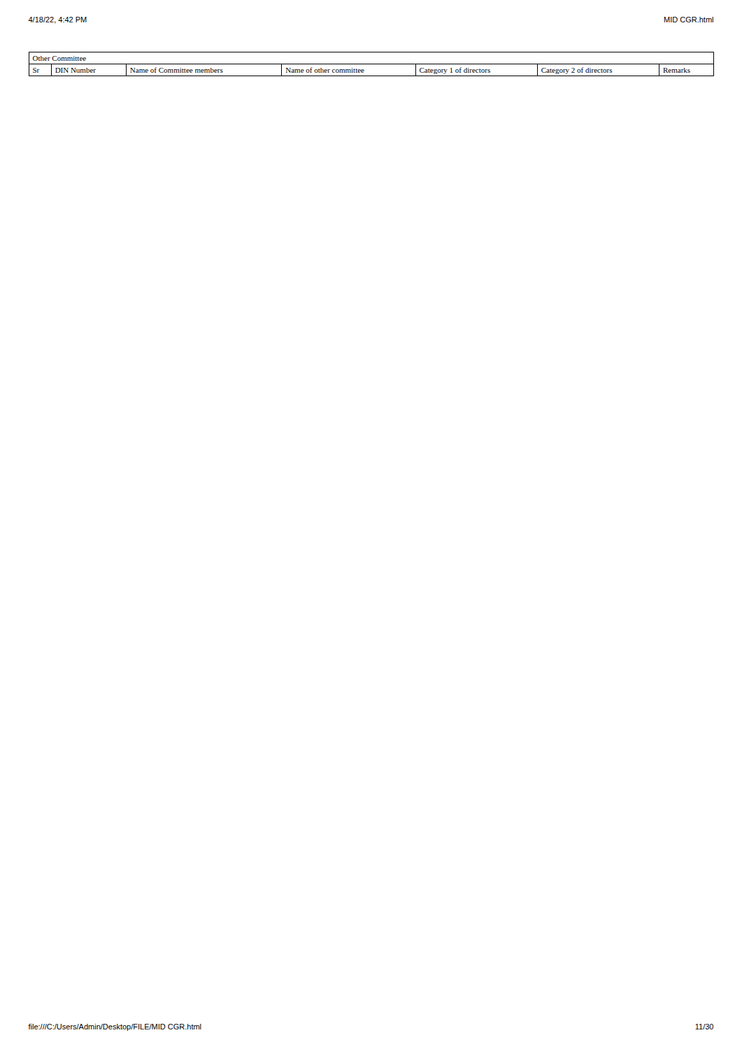4/18/22, 4:42 PM MID CGR.html
| Other Committee |
| Sr | DIN Number | Name of Committee members | Name of other committee | Category 1 of directors | Category 2 of directors | Remarks |
file:///C:/Users/Admin/Desktop/FILE/MID CGR.html 11/30